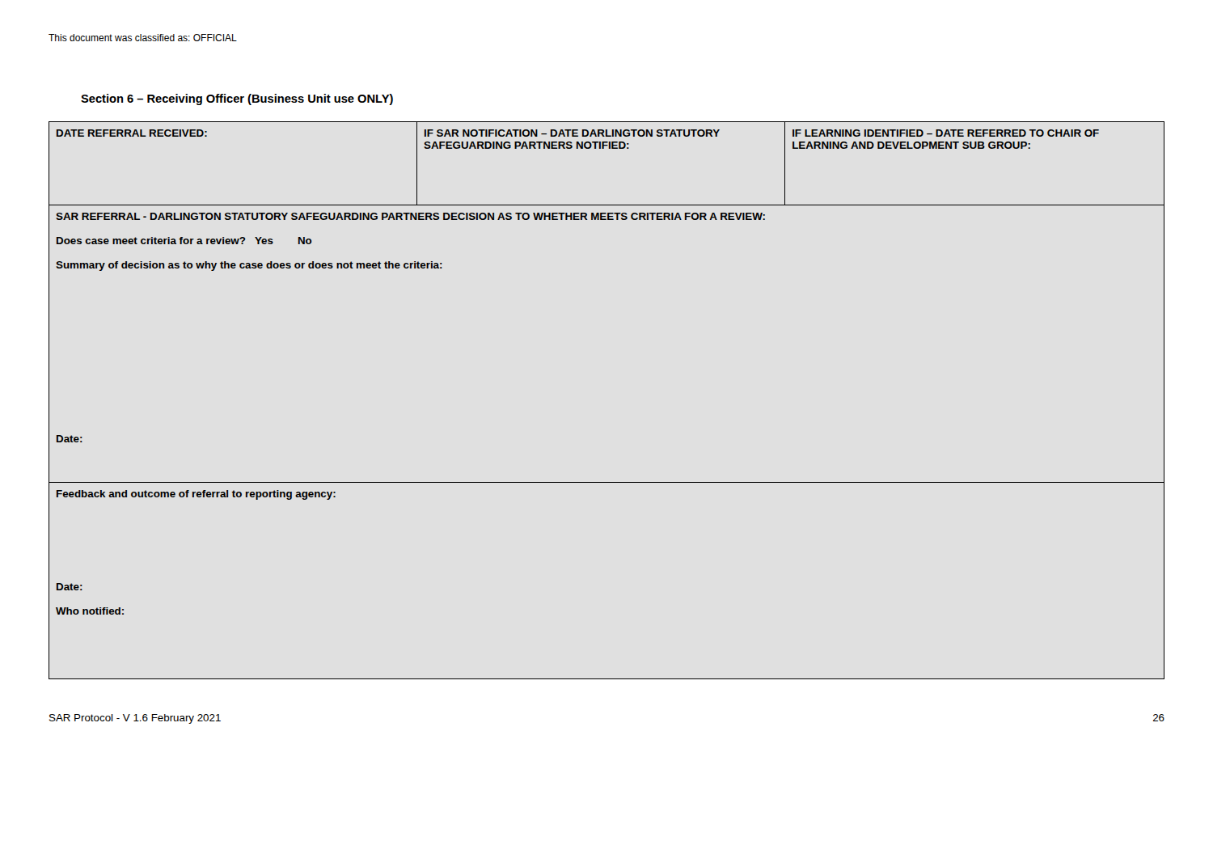This document was classified as: OFFICIAL
Section 6 – Receiving Officer (Business Unit use ONLY)
| DATE REFERRAL RECEIVED: | IF SAR NOTIFICATION – DATE DARLINGTON STATUTORY SAFEGUARDING PARTNERS NOTIFIED: | IF LEARNING IDENTIFIED – DATE REFERRED TO CHAIR OF LEARNING AND DEVELOPMENT SUB GROUP: |
| SAR REFERRAL - DARLINGTON STATUTORY SAFEGUARDING PARTNERS DECISION AS TO WHETHER MEETS CRITERIA FOR A REVIEW: Does case meet criteria for a review? Yes No Summary of decision as to why the case does or does not meet the criteria: Date: |
| Feedback and outcome of referral to reporting agency: Date: Who notified: |
SAR Protocol - V 1.6 February 2021
26